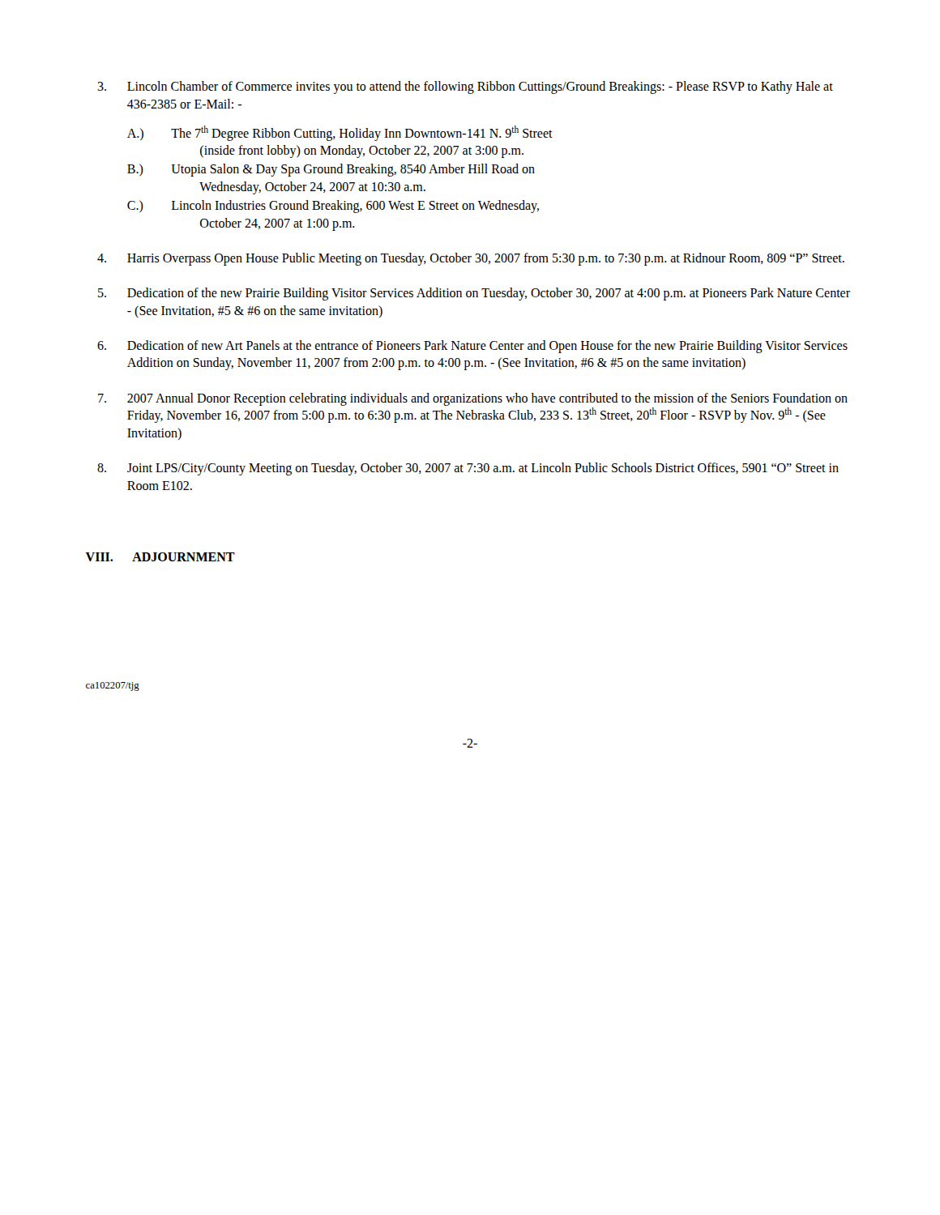3. Lincoln Chamber of Commerce invites you to attend the following Ribbon Cuttings/Ground Breakings: - Please RSVP to Kathy Hale at 436-2385 or E-Mail: -
A.) The 7th Degree Ribbon Cutting, Holiday Inn Downtown-141 N. 9th Street (inside front lobby) on Monday, October 22, 2007 at 3:00 p.m.
B.) Utopia Salon & Day Spa Ground Breaking, 8540 Amber Hill Road on Wednesday, October 24, 2007 at 10:30 a.m.
C.) Lincoln Industries Ground Breaking, 600 West E Street on Wednesday, October 24, 2007 at 1:00 p.m.
4. Harris Overpass Open House Public Meeting on Tuesday, October 30, 2007 from 5:30 p.m. to 7:30 p.m. at Ridnour Room, 809 “P” Street.
5. Dedication of the new Prairie Building Visitor Services Addition on Tuesday, October 30, 2007 at 4:00 p.m. at Pioneers Park Nature Center - (See Invitation, #5 & #6 on the same invitation)
6. Dedication of new Art Panels at the entrance of Pioneers Park Nature Center and Open House for the new Prairie Building Visitor Services Addition on Sunday, November 11, 2007 from 2:00 p.m. to 4:00 p.m. - (See Invitation, #6 & #5 on the same invitation)
7. 2007 Annual Donor Reception celebrating individuals and organizations who have contributed to the mission of the Seniors Foundation on Friday, November 16, 2007 from 5:00 p.m. to 6:30 p.m. at The Nebraska Club, 233 S. 13th Street, 20th Floor - RSVP by Nov. 9th - (See Invitation)
8. Joint LPS/City/County Meeting on Tuesday, October 30, 2007 at 7:30 a.m. at Lincoln Public Schools District Offices, 5901 “O” Street in Room E102.
VIII. ADJOURNMENT
ca102207/tjg
-2-